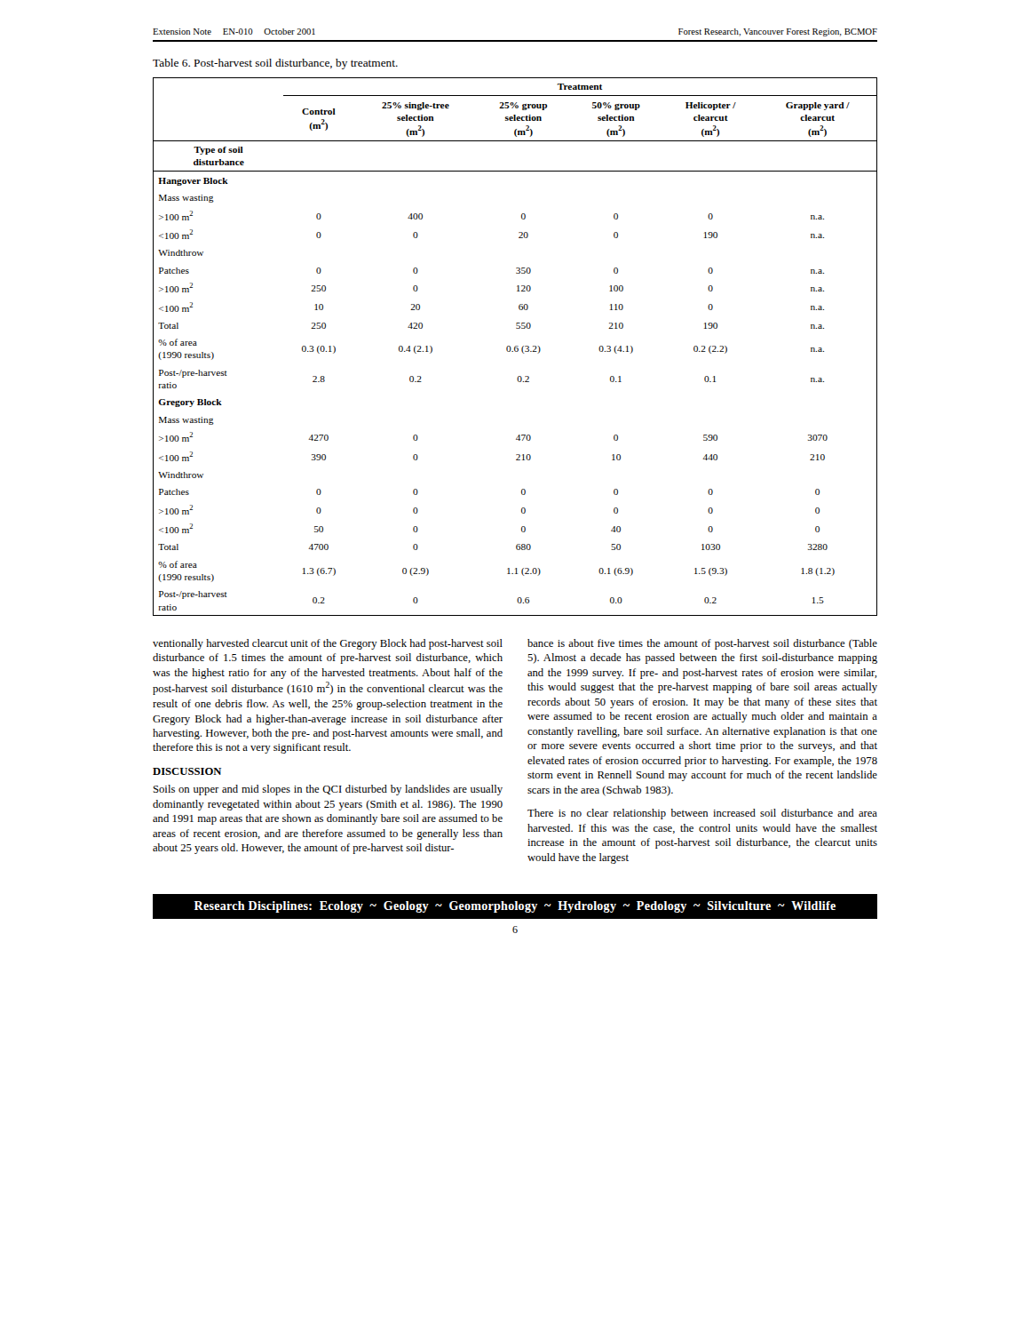Extension Note EN-010 October 2001
Forest Research, Vancouver Forest Region, BCMOF
Table 6. Post-harvest soil disturbance, by treatment.
| | Treatment |
| --- | --- |
| Control (m 2 ) | 25% single-tree selection (m 2 ) | 25% group selection (m 2 ) | 50% group selection (m 2 ) | Helicopter / clearcut (m 2 ) | Grapple yard / clearcut (m 2 ) |
| Type of soil disturbance | |
| Hangover Block |
| Mass wasting | | | | | | |
| >100 m 2 | 0 | 400 | 0 | 0 | 0 | n.a. |
| <100 m 2 | 0 | 0 | 20 | 0 | 190 | n.a. |
| Windthrow | | | | | | |
| Patches | 0 | 0 | 350 | 0 | 0 | n.a. |
| >100 m 2 | 250 | 0 | 120 | 100 | 0 | n.a. |
| <100 m 2 | 10 | 20 | 60 | 110 | 0 | n.a. |
| Total | 250 | 420 | 550 | 210 | 190 | n.a. |
| % of area (1990 results) | 0.3 (0.1) | 0.4 (2.1) | 0.6 (3.2) | 0.3 (4.1) | 0.2 (2.2) | n.a. |
| Post-/pre-harvest ratio | 2.8 | 0.2 | 0.2 | 0.1 | 0.1 | n.a. |
| Gregory Block |
| Mass wasting | | | | | | |
| >100 m 2 | 4270 | 0 | 470 | 0 | 590 | 3070 |
| <100 m 2 | 390 | 0 | 210 | 10 | 440 | 210 |
| Windthrow | | | | | | |
| Patches | 0 | 0 | 0 | 0 | 0 | 0 |
| >100 m 2 | 0 | 0 | 0 | 0 | 0 | 0 |
| <100 m 2 | 50 | 0 | 0 | 40 | 0 | 0 |
| Total | 4700 | 0 | 680 | 50 | 1030 | 3280 |
| % of area (1990 results) | 1.3 (6.7) | 0 (2.9) | 1.1 (2.0) | 0.1 (6.9) | 1.5 (9.3) | 1.8 (1.2) |
| Post-/pre-harvest ratio | 0.2 | 0 | 0.6 | 0.0 | 0.2 | 1.5 |
ventionally harvested clearcut unit of the Gregory Block had post-harvest soil disturbance of 1.5 times the amount of pre-harvest soil disturbance, which was the highest ratio for any of the harvested treatments. About half of the post-harvest soil disturbance (1610 m2) in the conventional clearcut was the result of one debris flow. As well, the 25% group-selection treatment in the Gregory Block had a higher-than-average increase in soil disturbance after harvesting. However, both the pre- and post-harvest amounts were small, and therefore this is not a very significant result.
DISCUSSION
Soils on upper and mid slopes in the QCI disturbed by landslides are usually dominantly revegetated within about 25 years (Smith et al. 1986). The 1990 and 1991 map areas that are shown as dominantly bare soil are assumed to be areas of recent erosion, and are therefore assumed to be generally less than about 25 years old. However, the amount of pre-harvest soil distur-
bance is about five times the amount of post-harvest soil disturbance (Table 5). Almost a decade has passed between the first soil-disturbance mapping and the 1999 survey. If pre- and post-harvest rates of erosion were similar, this would suggest that the pre-harvest mapping of bare soil areas actually records about 50 years of erosion. It may be that many of these sites that were assumed to be recent erosion are actually much older and maintain a constantly ravelling, bare soil surface. An alternative explanation is that one or more severe events occurred a short time prior to the surveys, and that elevated rates of erosion occurred prior to harvesting. For example, the 1978 storm event in Rennell Sound may account for much of the recent landslide scars in the area (Schwab 1983).
There is no clear relationship between increased soil disturbance and area harvested. If this was the case, the control units would have the smallest increase in the amount of post-harvest soil disturbance, the clearcut units would have the largest
Research Disciplines: Ecology ~ Geology ~ Geomorphology ~ Hydrology ~ Pedology ~ Silviculture ~ Wildlife
6